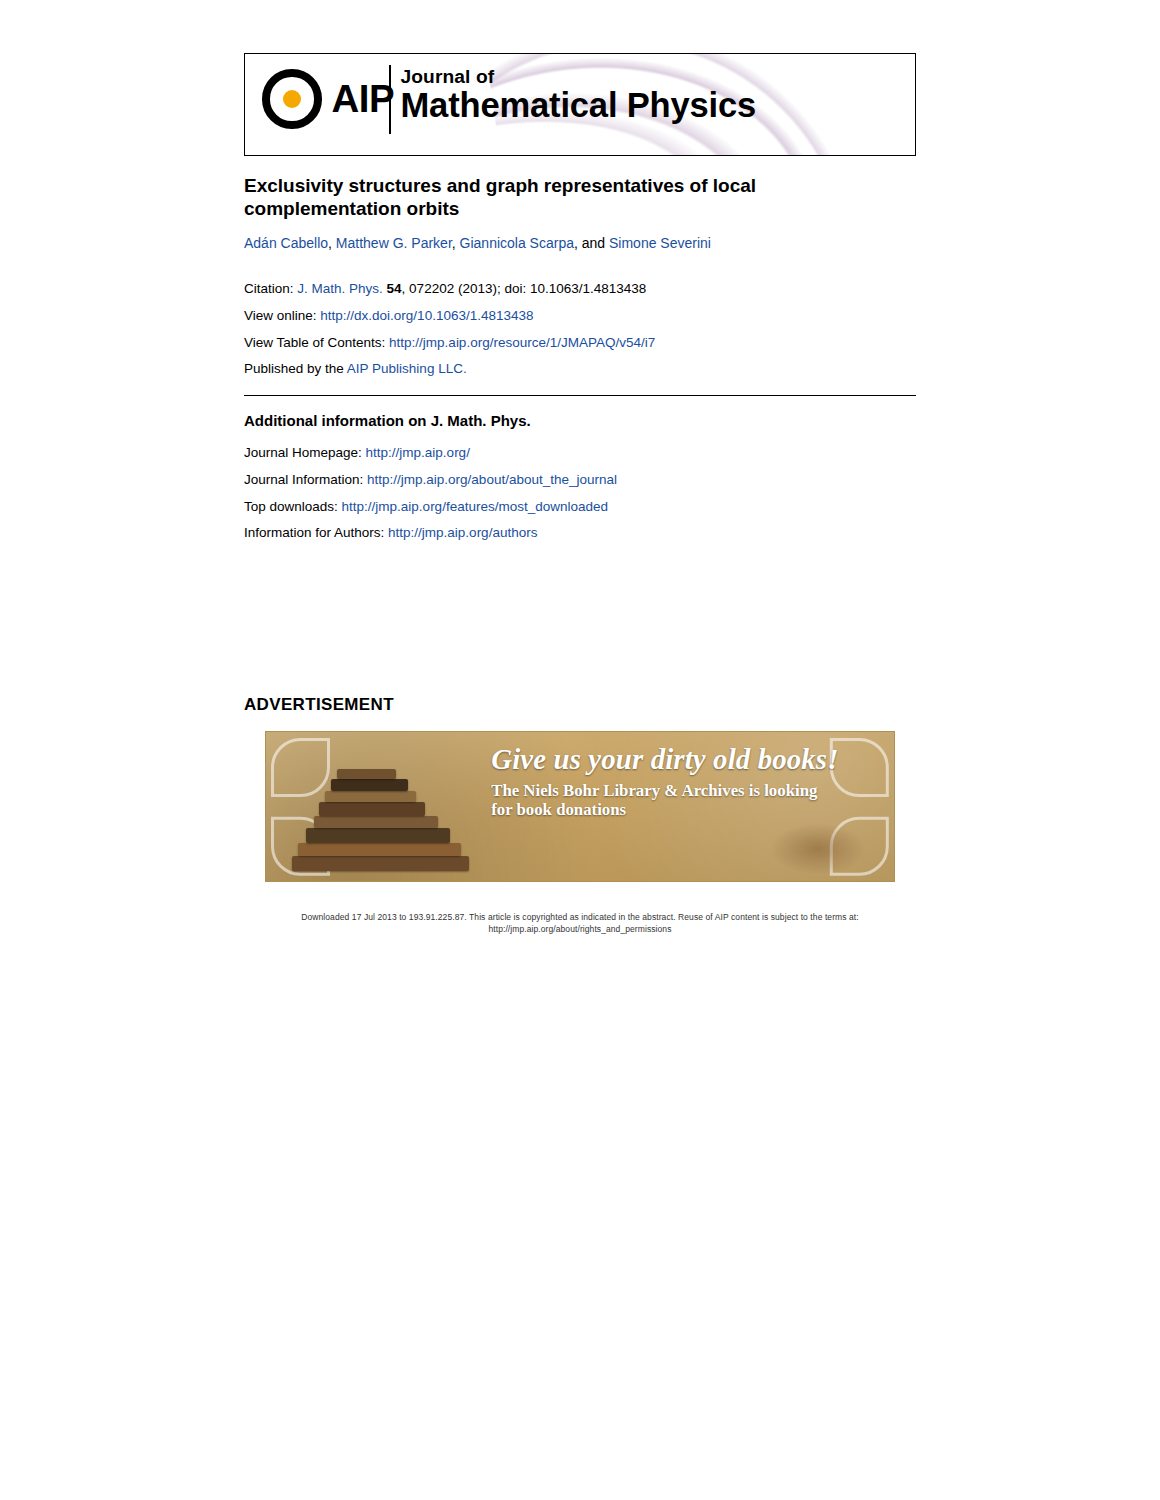AIP
Journal of
Mathematical Physics
Exclusivity structures and graph representatives of local complementation orbits
Adán Cabello, Matthew G. Parker, Giannicola Scarpa, and Simone Severini
Citation: J. Math. Phys. 54, 072202 (2013); doi: 10.1063/1.4813438
View online: http://dx.doi.org/10.1063/1.4813438
View Table of Contents: http://jmp.aip.org/resource/1/JMAPAQ/v54/i7
Published by the AIP Publishing LLC.
Additional information on J. Math. Phys.
Journal Homepage: http://jmp.aip.org/
Journal Information: http://jmp.aip.org/about/about_the_journal
Top downloads: http://jmp.aip.org/features/most_downloaded
Information for Authors: http://jmp.aip.org/authors
ADVERTISEMENT
Give us your dirty old books!
The Niels Bohr Library & Archives is looking
for book donations
Downloaded 17 Jul 2013 to 193.91.225.87. This article is copyrighted as indicated in the abstract. Reuse of AIP content is subject to the terms at: http://jmp.aip.org/about/rights_and_permissions